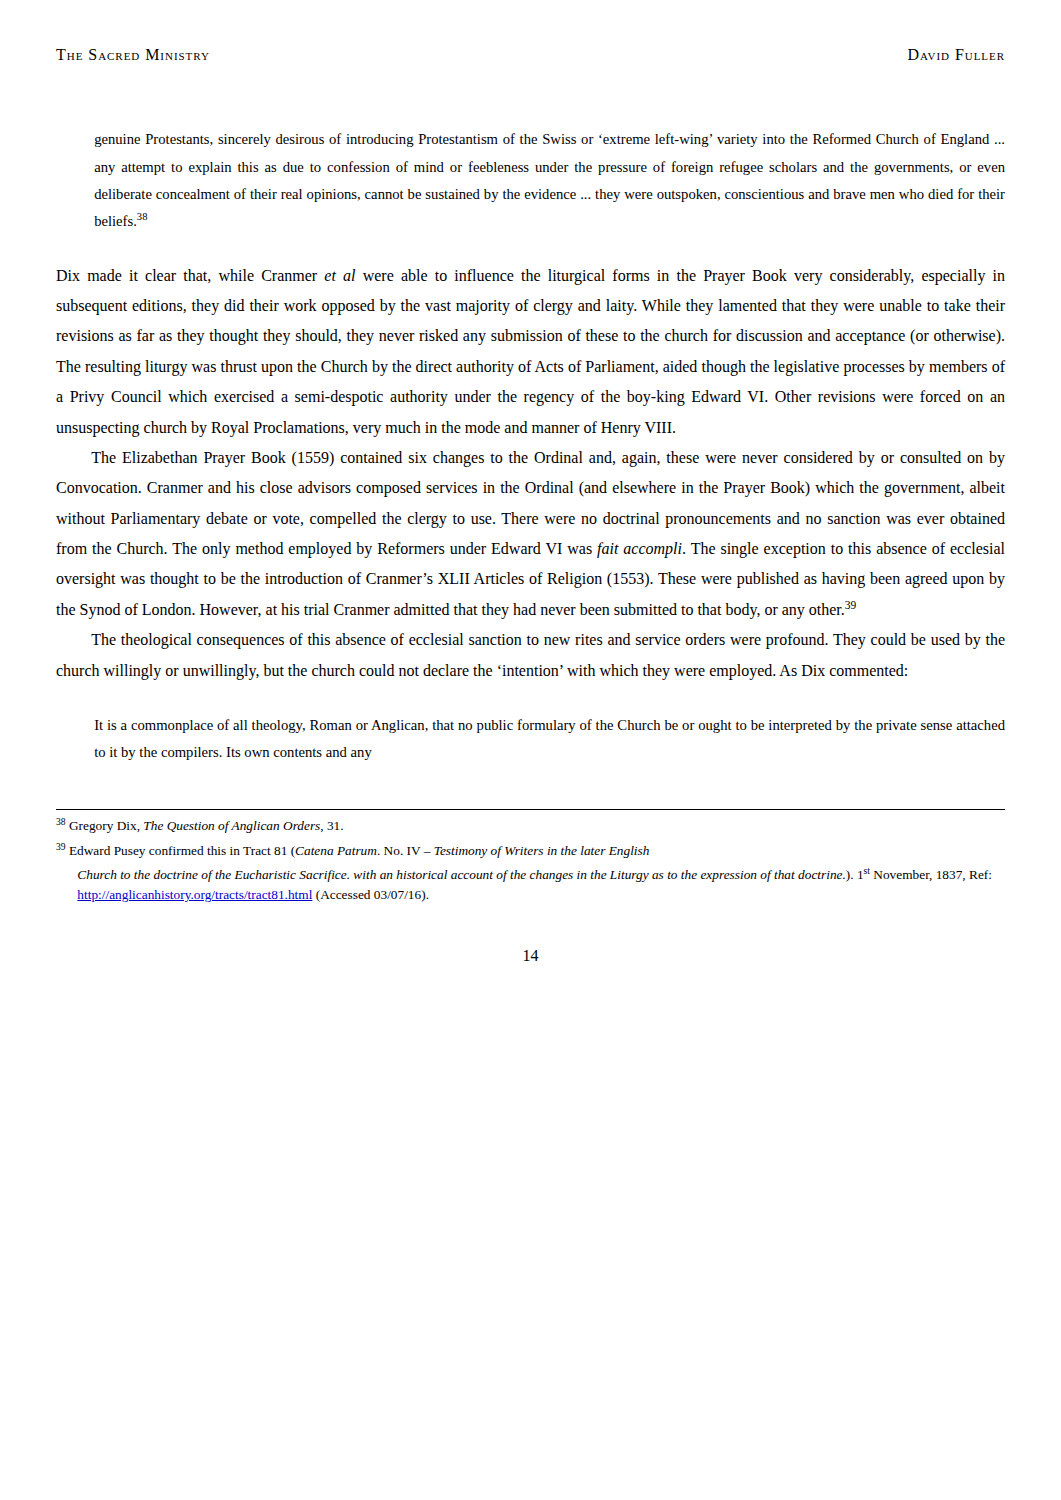The Sacred Ministry David Fuller
genuine Protestants, sincerely desirous of introducing Protestantism of the Swiss or ‘extreme left-wing’ variety into the Reformed Church of England ... any attempt to explain this as due to confession of mind or feebleness under the pressure of foreign refugee scholars and the governments, or even deliberate concealment of their real opinions, cannot be sustained by the evidence ... they were outspoken, conscientious and brave men who died for their beliefs.38
Dix made it clear that, while Cranmer et al were able to influence the liturgical forms in the Prayer Book very considerably, especially in subsequent editions, they did their work opposed by the vast majority of clergy and laity. While they lamented that they were unable to take their revisions as far as they thought they should, they never risked any submission of these to the church for discussion and acceptance (or otherwise). The resulting liturgy was thrust upon the Church by the direct authority of Acts of Parliament, aided though the legislative processes by members of a Privy Council which exercised a semi-despotic authority under the regency of the boy-king Edward VI. Other revisions were forced on an unsuspecting church by Royal Proclamations, very much in the mode and manner of Henry VIII.
The Elizabethan Prayer Book (1559) contained six changes to the Ordinal and, again, these were never considered by or consulted on by Convocation. Cranmer and his close advisors composed services in the Ordinal (and elsewhere in the Prayer Book) which the government, albeit without Parliamentary debate or vote, compelled the clergy to use. There were no doctrinal pronouncements and no sanction was ever obtained from the Church. The only method employed by Reformers under Edward VI was fait accompli. The single exception to this absence of ecclesial oversight was thought to be the introduction of Cranmer’s XLII Articles of Religion (1553). These were published as having been agreed upon by the Synod of London. However, at his trial Cranmer admitted that they had never been submitted to that body, or any other.39
The theological consequences of this absence of ecclesial sanction to new rites and service orders were profound. They could be used by the church willingly or unwillingly, but the church could not declare the ‘intention’ with which they were employed. As Dix commented:
It is a commonplace of all theology, Roman or Anglican, that no public formulary of the Church be or ought to be interpreted by the private sense attached to it by the compilers. Its own contents and any
38 Gregory Dix, The Question of Anglican Orders, 31.
39 Edward Pusey confirmed this in Tract 81 (Catena Patrum. No. IV – Testimony of Writers in the later English
Church to the doctrine of the Eucharistic Sacrifice. with an historical account of the changes in the Liturgy as to the expression of that doctrine.). 1st November, 1837, Ref: http://anglicanhistory.org/tracts/tract81.html (Accessed 03/07/16).
14